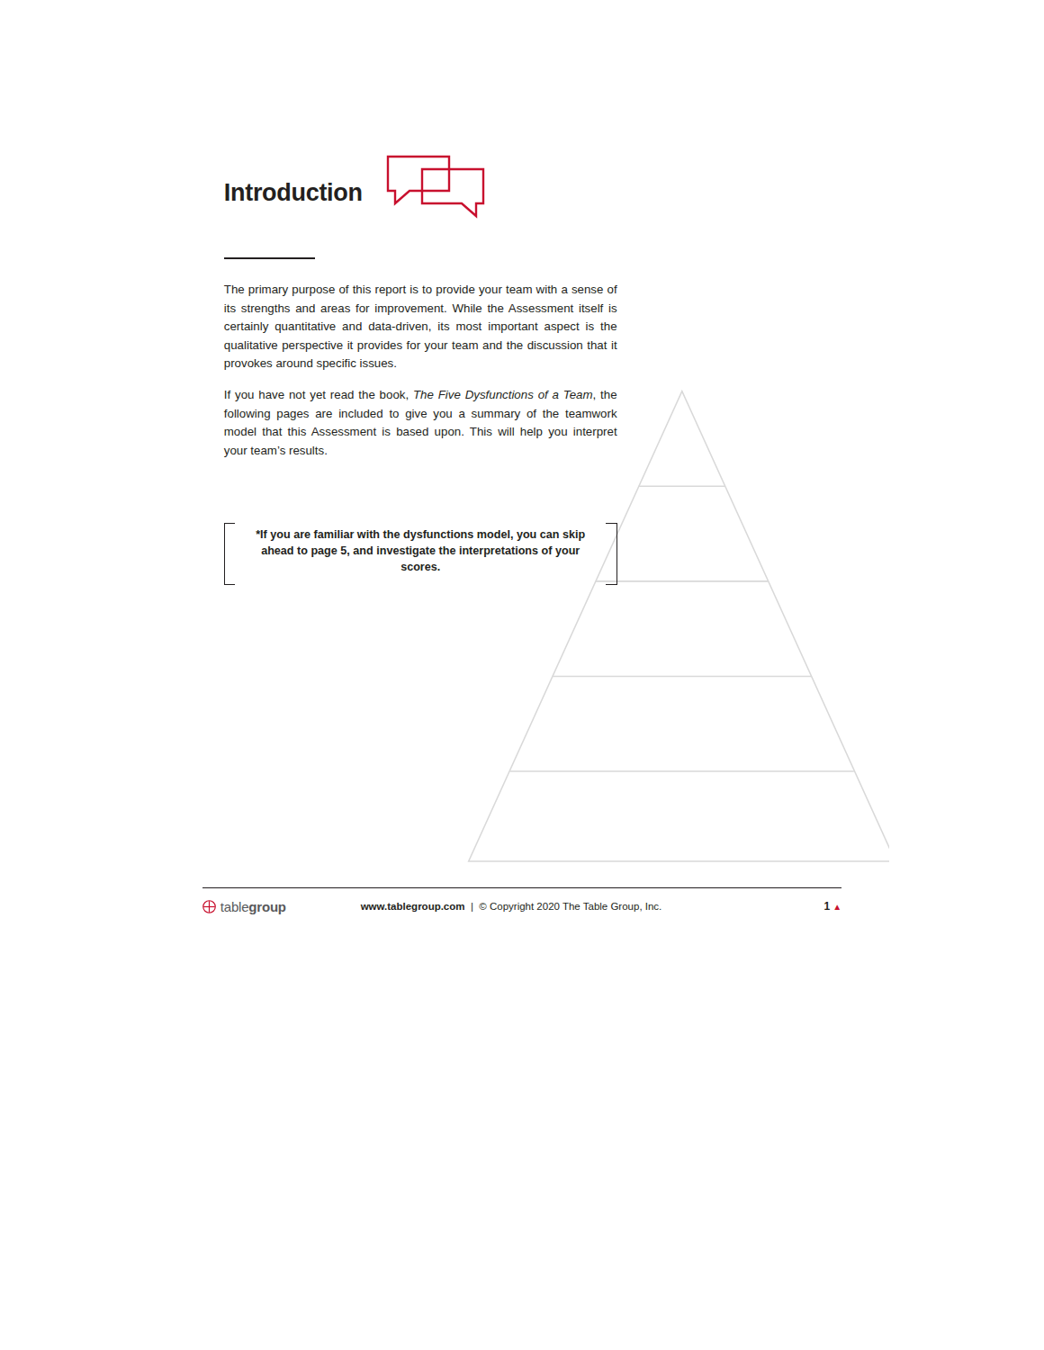Introduction
The primary purpose of this report is to provide your team with a sense of its strengths and areas for improvement. While the Assessment itself is certainly quantitative and data-driven, its most important aspect is the qualitative perspective it provides for your team and the discussion that it provokes around specific issues.
If you have not yet read the book, The Five Dysfunctions of a Team, the following pages are included to give you a summary of the teamwork model that this Assessment is based upon. This will help you interpret your team’s results.
*If you are familiar with the dysfunctions model, you can skip ahead to page 5, and investigate the interpretations of your scores.
tablegroup
www.tablegroup.com | © Copyright 2020 The Table Group, Inc.
1▲